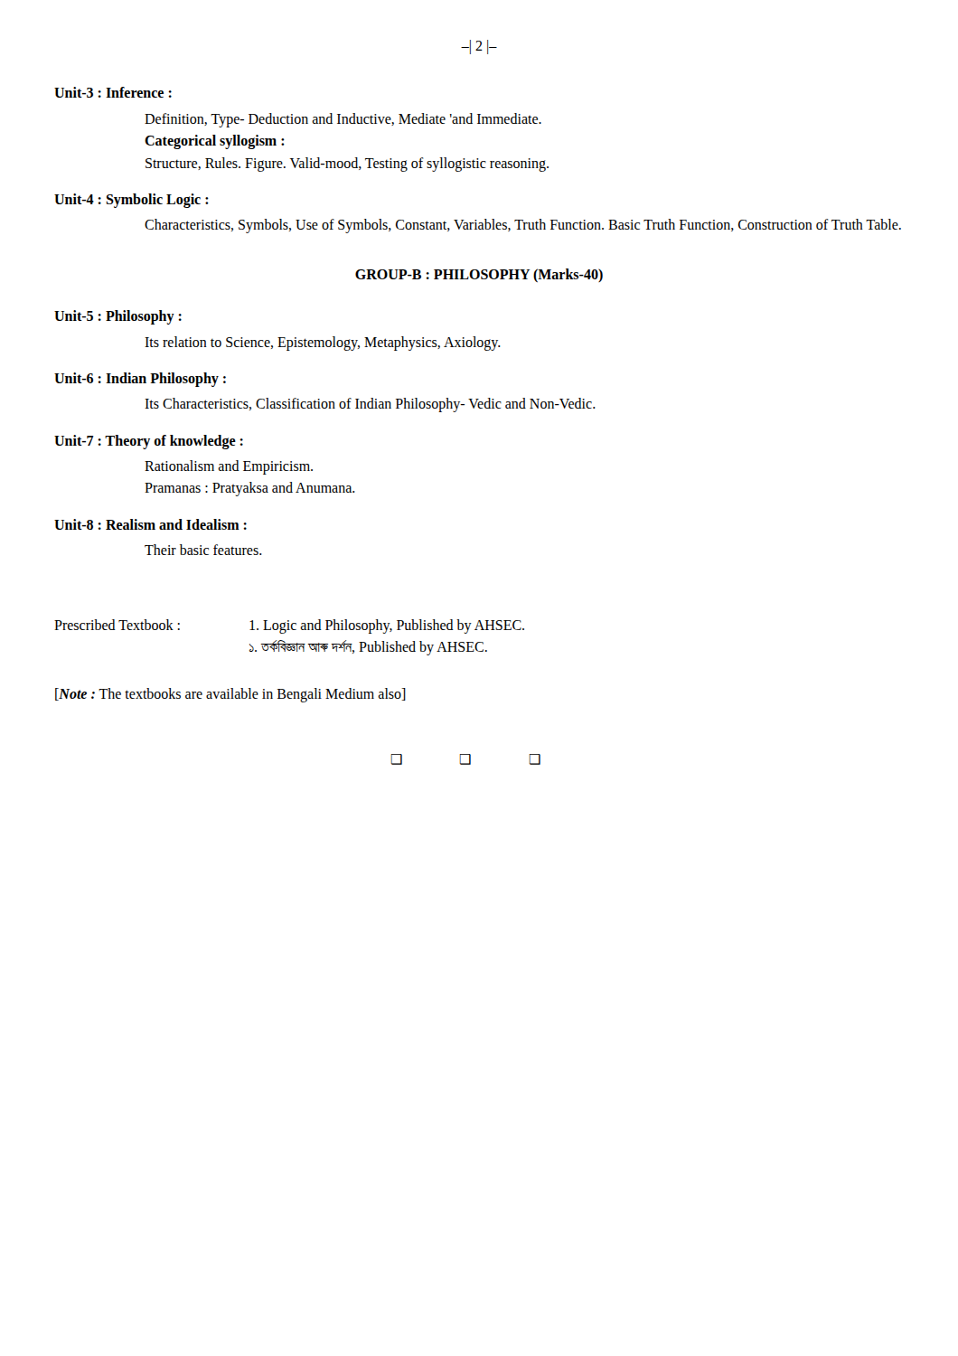–| 2 |–
Unit-3 : Inference :
Definition, Type- Deduction and Inductive, Mediate 'and Immediate.
Categorical syllogism :
Structure, Rules. Figure. Valid-mood, Testing of syllogistic reasoning.
Unit-4 : Symbolic Logic :
Characteristics, Symbols, Use of Symbols, Constant, Variables, Truth Function. Basic Truth Function, Construction of Truth Table.
GROUP-B : PHILOSOPHY (Marks-40)
Unit-5 : Philosophy :
Its relation to Science, Epistemology, Metaphysics, Axiology.
Unit-6 : Indian Philosophy :
Its Characteristics, Classification of Indian Philosophy- Vedic and Non-Vedic.
Unit-7 : Theory of knowledge :
Rationalism and Empiricism.
Pramanas : Pratyaksa and Anumana.
Unit-8 : Realism and Idealism :
Their basic features.
Prescribed Textbook :
1. Logic and Philosophy, Published by AHSEC.
১. তৰ্কবিজ্ঞান আৰু দৰ্শন, Published by AHSEC.
[Note : The textbooks are available in Bengali Medium also]
❑ ❑ ❑